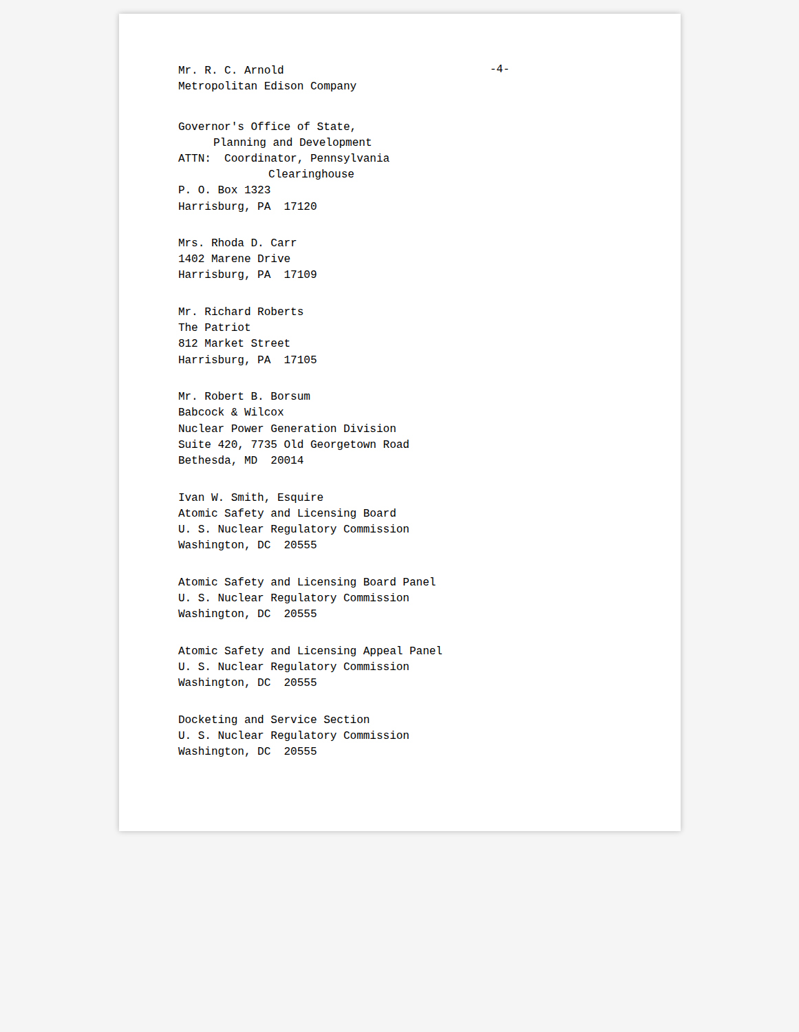Mr. R. C. Arnold
Metropolitan Edison Company
-4-
Governor's Office of State,
Planning and Development
ATTN: Coordinator, Pennsylvania
Clearinghouse
P. O. Box 1323
Harrisburg, PA 17120
Mrs. Rhoda D. Carr
1402 Marene Drive
Harrisburg, PA 17109
Mr. Richard Roberts
The Patriot
812 Market Street
Harrisburg, PA 17105
Mr. Robert B. Borsum
Babcock & Wilcox
Nuclear Power Generation Division
Suite 420, 7735 Old Georgetown Road
Bethesda, MD 20014
Ivan W. Smith, Esquire
Atomic Safety and Licensing Board
U. S. Nuclear Regulatory Commission
Washington, DC 20555
Atomic Safety and Licensing Board Panel
U. S. Nuclear Regulatory Commission
Washington, DC 20555
Atomic Safety and Licensing Appeal Panel
U. S. Nuclear Regulatory Commission
Washington, DC 20555
Docketing and Service Section
U. S. Nuclear Regulatory Commission
Washington, DC 20555